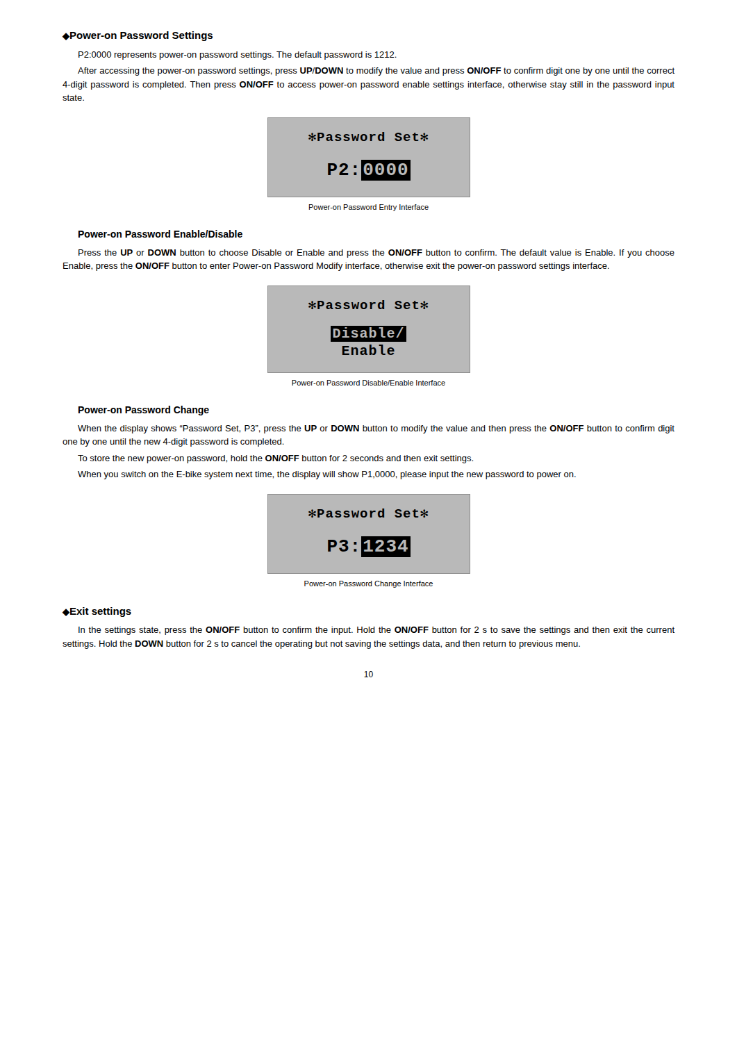◆Power-on Password Settings
P2:0000 represents power-on password settings. The default password is 1212.
After accessing the power-on password settings, press UP/DOWN to modify the value and press ON/OFF to confirm digit one by one until the correct 4-digit password is completed. Then press ON/OFF to access power-on password enable settings interface, otherwise stay still in the password input state.
✻Password Set✻
P2:0000
Power-on Password Entry Interface
Power-on Password Enable/Disable
Press the UP or DOWN button to choose Disable or Enable and press the ON/OFF button to confirm. The default value is Enable. If you choose Enable, press the ON/OFF button to enter Power-on Password Modify interface, otherwise exit the power-on password settings interface.
✻Password Set✻
Disable/
Enable
Power-on Password Disable/Enable Interface
Power-on Password Change
When the display shows “Password Set, P3”, press the UP or DOWN button to modify the value and then press the ON/OFF button to confirm digit one by one until the new 4-digit password is completed.
To store the new power-on password, hold the ON/OFF button for 2 seconds and then exit settings.
When you switch on the E-bike system next time, the display will show P1,0000, please input the new password to power on.
✻Password Set✻
P3:1234
Power-on Password Change Interface
◆Exit settings
In the settings state, press the ON/OFF button to confirm the input. Hold the ON/OFF button for 2 s to save the settings and then exit the current settings. Hold the DOWN button for 2 s to cancel the operating but not saving the settings data, and then return to previous menu.
10